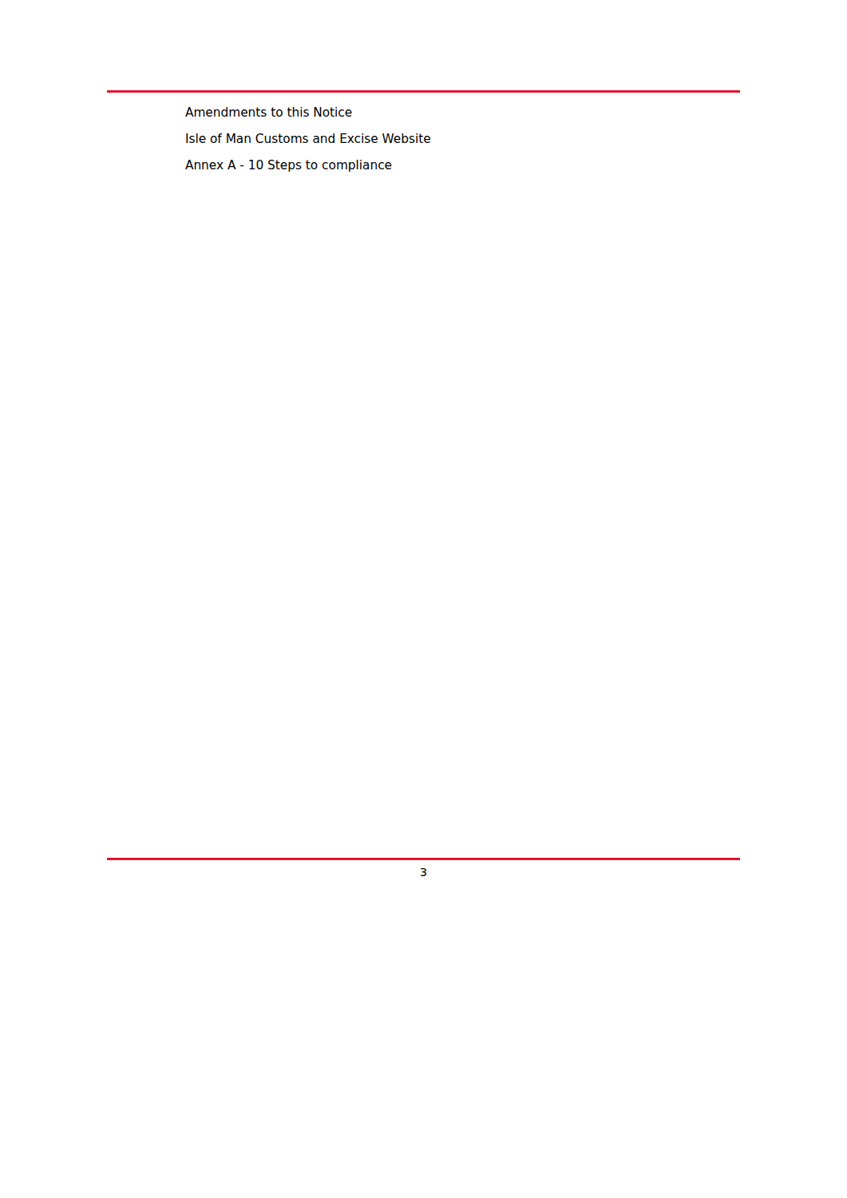Amendments to this Notice
Isle of Man Customs and Excise Website
Annex A - 10 Steps to compliance
3